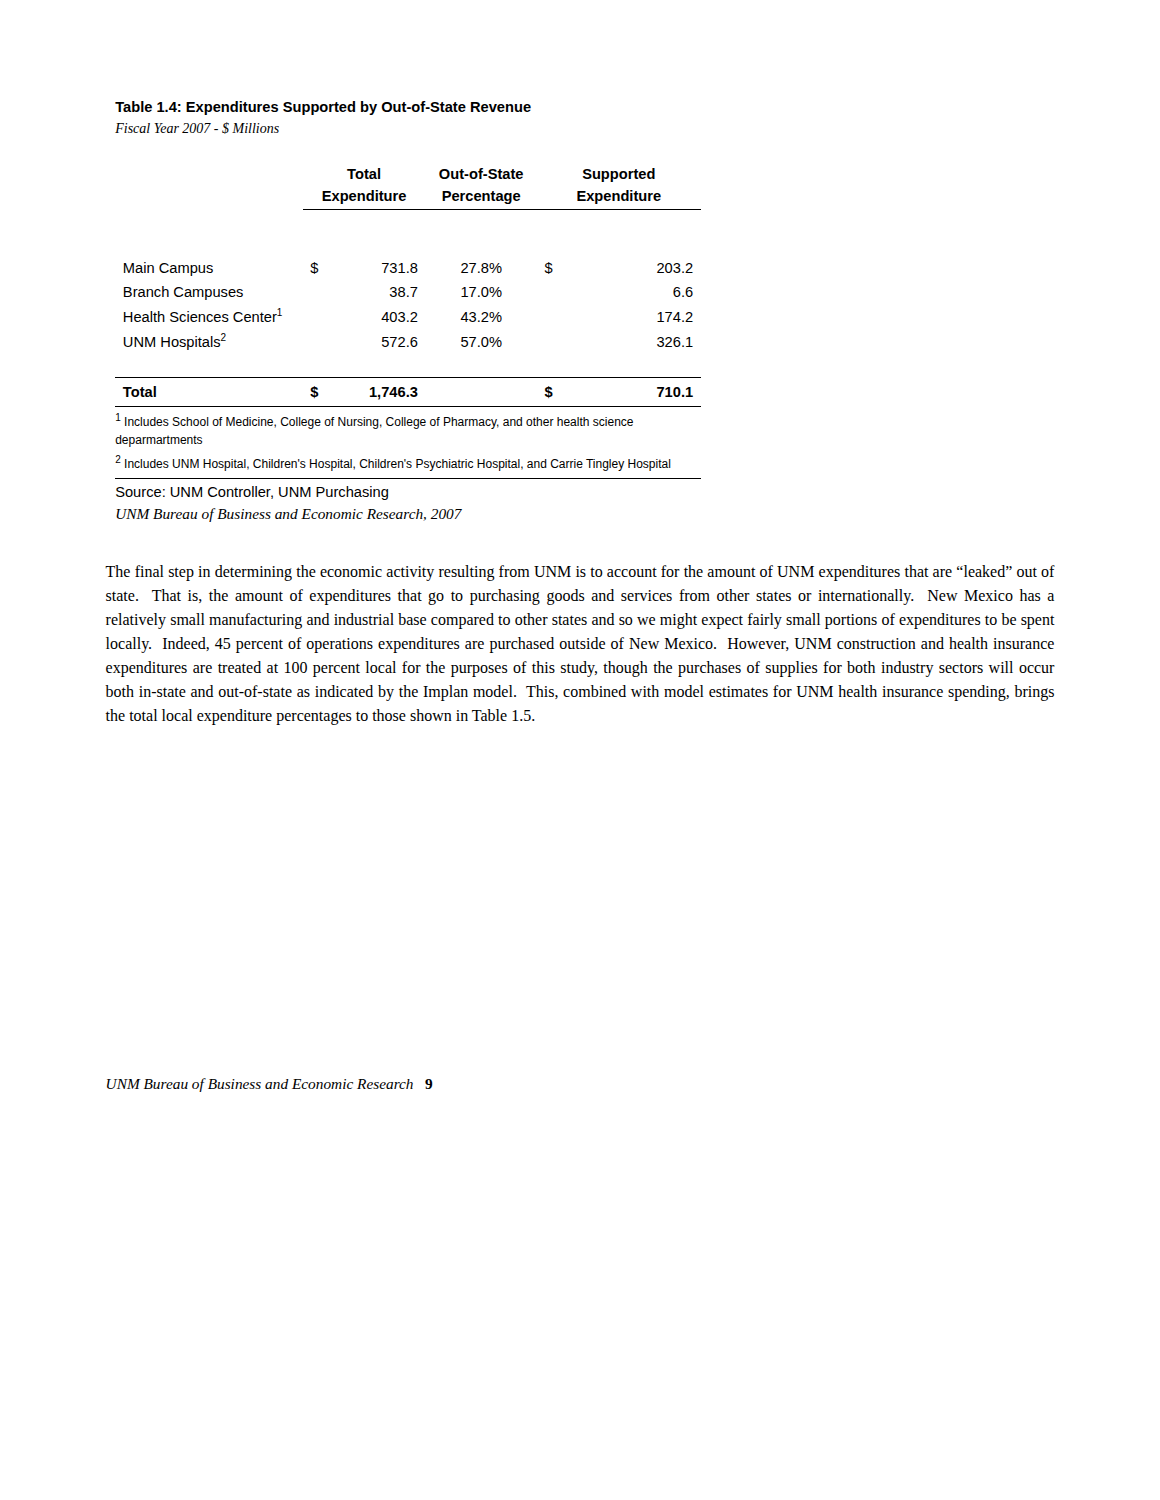Table 1.4: Expenditures Supported by Out-of-State Revenue
Fiscal Year 2007 - $ Millions
| | Total Expenditure | Out-of-State Percentage | Supported Expenditure |
| --- | --- | --- | --- |
| Main Campus | $ | 731.8 | 27.8% | $ | 203.2 |
| Branch Campuses | | 38.7 | 17.0% | | 6.6 |
| Health Sciences Center 1 | | 403.2 | 43.2% | | 174.2 |
| UNM Hospitals 2 | | 572.6 | 57.0% | | 326.1 |
| Total | $ | 1,746.3 | | $ | 710.1 |
1 Includes School of Medicine, College of Nursing, College of Pharmacy, and other health science deparmartments
2 Includes UNM Hospital, Children's Hospital, Children's Psychiatric Hospital, and Carrie Tingley Hospital
Source: UNM Controller, UNM Purchasing
UNM Bureau of Business and Economic Research, 2007
The final step in determining the economic activity resulting from UNM is to account for the amount of UNM expenditures that are “leaked” out of state. That is, the amount of expenditures that go to purchasing goods and services from other states or internationally. New Mexico has a relatively small manufacturing and industrial base compared to other states and so we might expect fairly small portions of expenditures to be spent locally. Indeed, 45 percent of operations expenditures are purchased outside of New Mexico. However, UNM construction and health insurance expenditures are treated at 100 percent local for the purposes of this study, though the purchases of supplies for both industry sectors will occur both in-state and out-of-state as indicated by the Implan model. This, combined with model estimates for UNM health insurance spending, brings the total local expenditure percentages to those shown in Table 1.5.
UNM Bureau of Business and Economic Research9